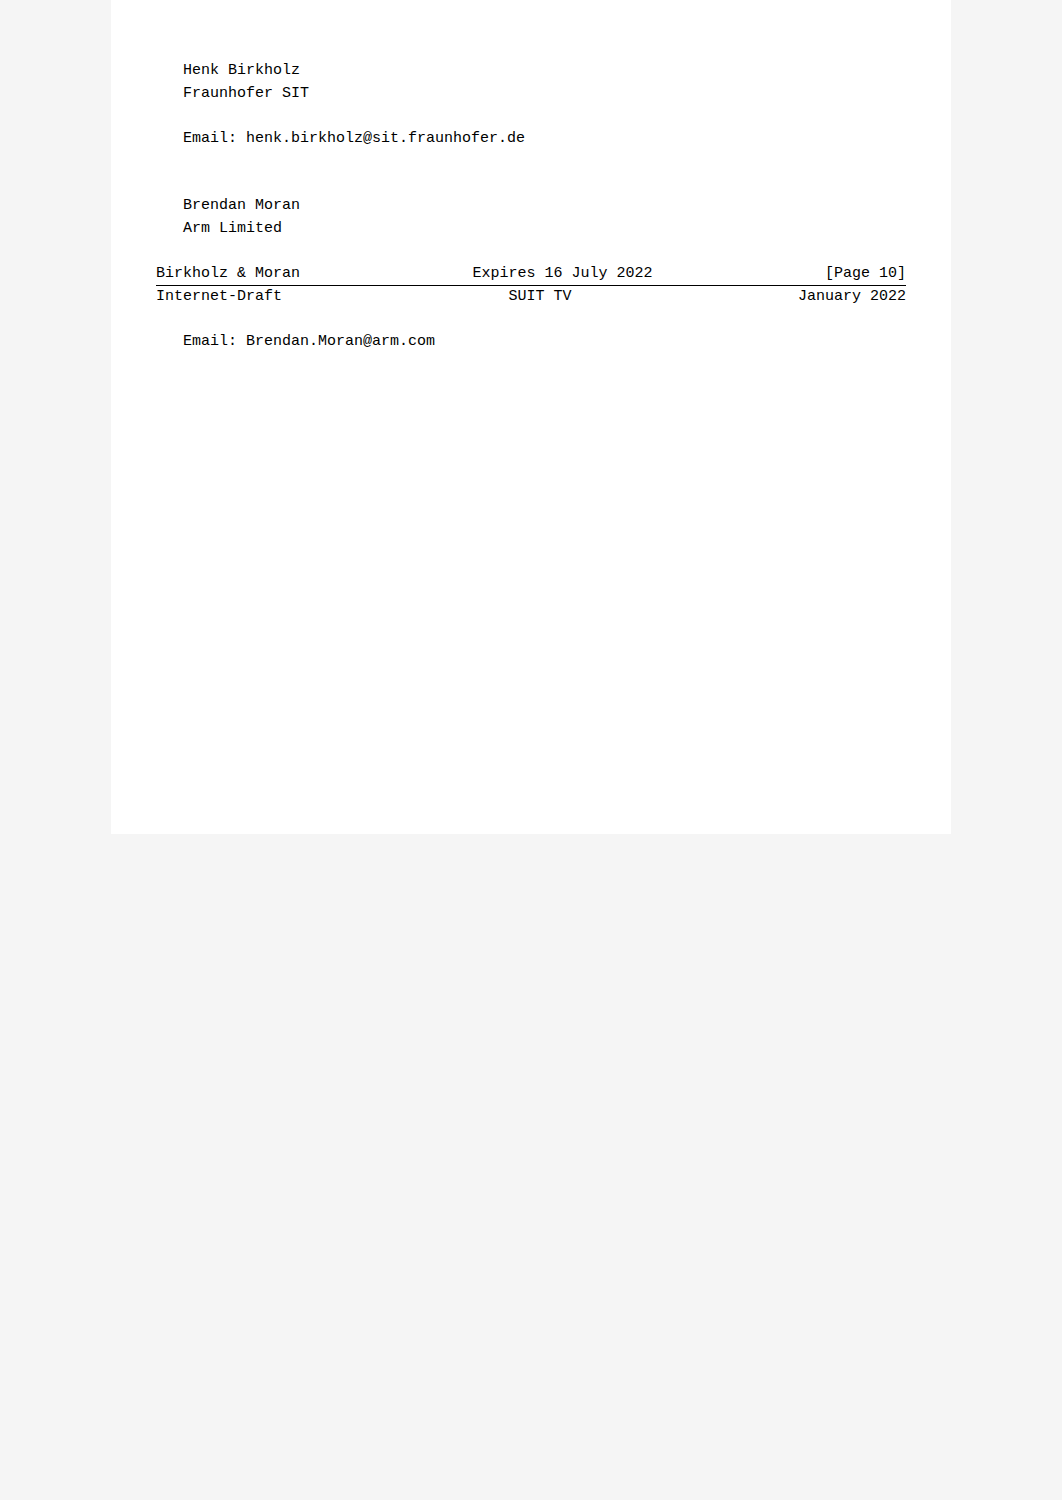Henk Birkholz
   Fraunhofer SIT

   Email: henk.birkholz@sit.fraunhofer.de


   Brendan Moran
   Arm Limited
Birkholz & Moran Expires 16 July 2022 [Page 10]
Internet-Draft SUIT TV January 2022
   Email: Brendan.Moran@arm.com